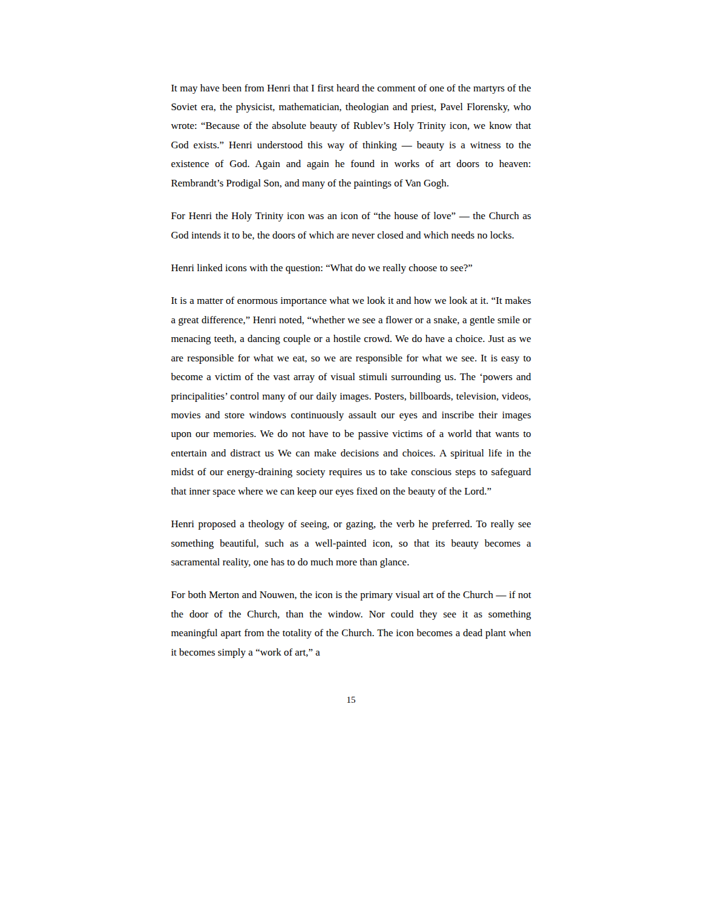It may have been from Henri that I first heard the comment of one of the martyrs of the Soviet era, the physicist, mathematician, theologian and priest, Pavel Florensky, who wrote: “Because of the absolute beauty of Rublev’s Holy Trinity icon, we know that God exists.” Henri understood this way of thinking — beauty is a witness to the existence of God. Again and again he found in works of art doors to heaven: Rembrandt’s Prodigal Son, and many of the paintings of Van Gogh.
For Henri the Holy Trinity icon was an icon of “the house of love” — the Church as God intends it to be, the doors of which are never closed and which needs no locks.
Henri linked icons with the question: “What do we really choose to see?”
It is a matter of enormous importance what we look it and how we look at it. “It makes a great difference,” Henri noted, “whether we see a flower or a snake, a gentle smile or menacing teeth, a dancing couple or a hostile crowd. We do have a choice. Just as we are responsible for what we eat, so we are responsible for what we see. It is easy to become a victim of the vast array of visual stimuli surrounding us. The ‘powers and principalities’ control many of our daily images. Posters, billboards, television, videos, movies and store windows continuously assault our eyes and inscribe their images upon our memories. We do not have to be passive victims of a world that wants to entertain and distract us We can make decisions and choices. A spiritual life in the midst of our energy-draining society requires us to take conscious steps to safeguard that inner space where we can keep our eyes fixed on the beauty of the Lord.”
Henri proposed a theology of seeing, or gazing, the verb he preferred. To really see something beautiful, such as a well-painted icon, so that its beauty becomes a sacramental reality, one has to do much more than glance.
For both Merton and Nouwen, the icon is the primary visual art of the Church — if not the door of the Church, than the window. Nor could they see it as something meaningful apart from the totality of the Church. The icon becomes a dead plant when it becomes simply a “work of art,” a
15